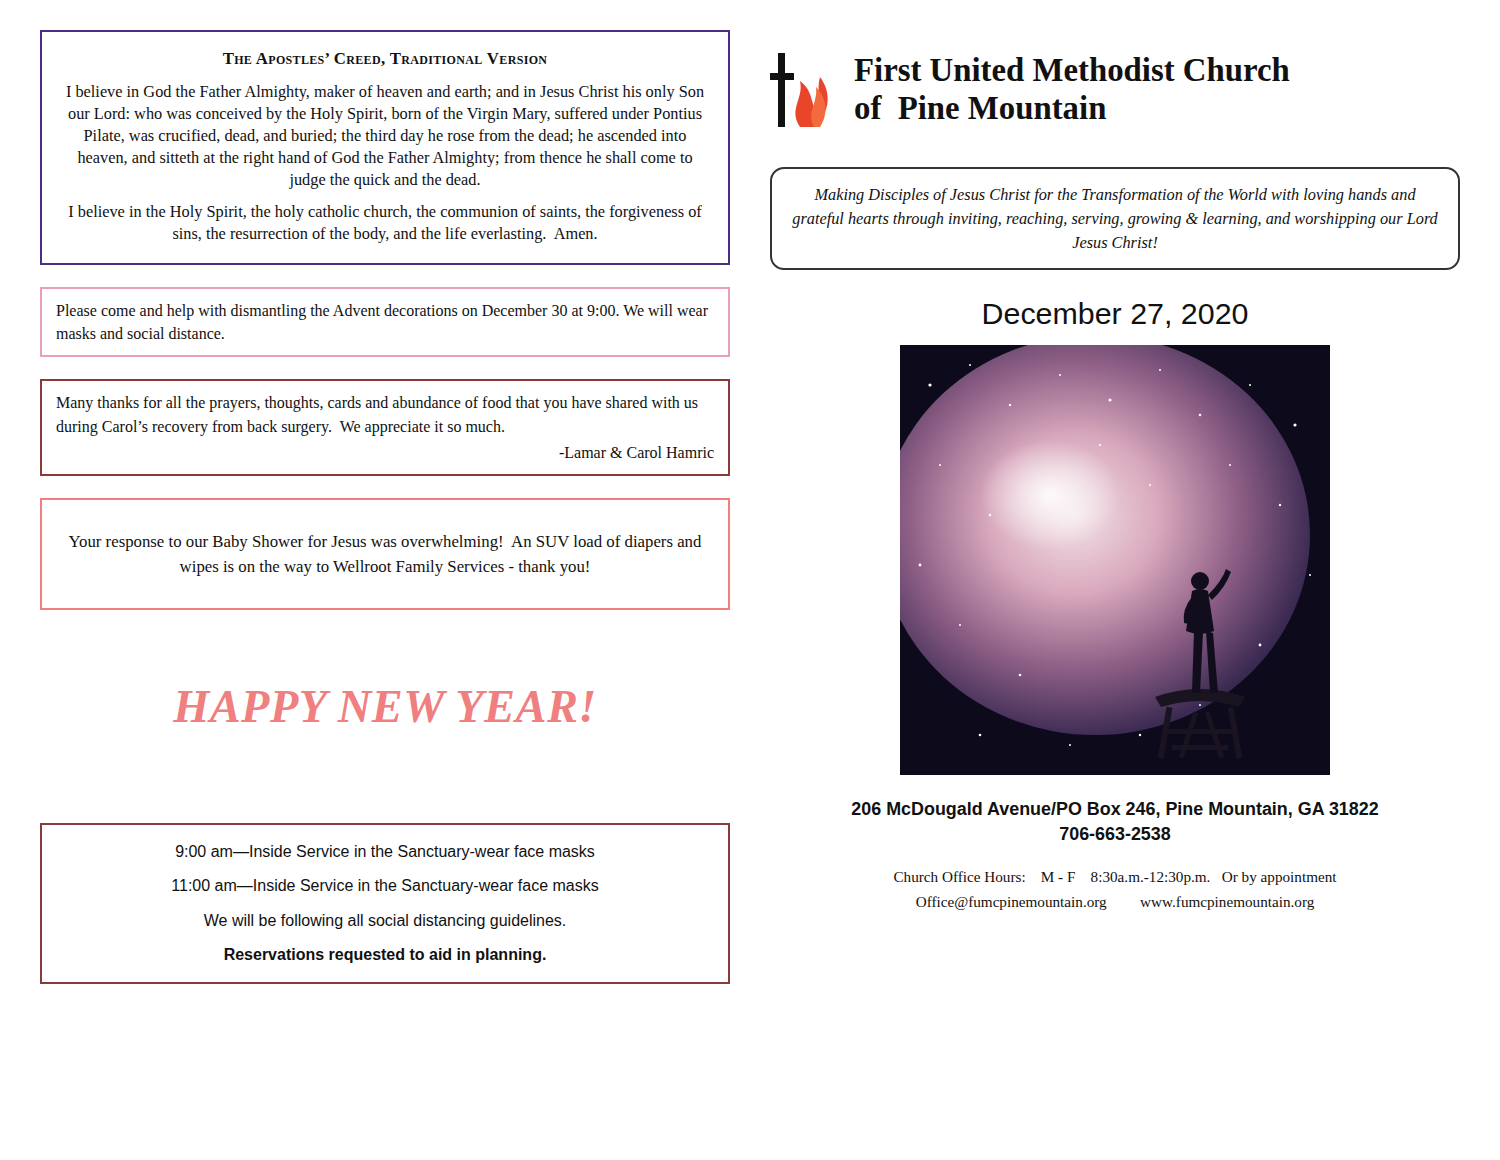The Apostles’ Creed, Traditional Version
I believe in God the Father Almighty, maker of heaven and earth; and in Jesus Christ his only Son our Lord: who was conceived by the Holy Spirit, born of the Virgin Mary, suffered under Pontius Pilate, was crucified, dead, and buried; the third day he rose from the dead; he ascended into heaven, and sitteth at the right hand of God the Father Almighty; from thence he shall come to judge the quick and the dead.
I believe in the Holy Spirit, the holy catholic church, the communion of saints, the forgiveness of sins, the resurrection of the body, and the life everlasting. Amen.
Please come and help with dismantling the Advent decorations on December 30 at 9:00. We will wear masks and social distance.
Many thanks for all the prayers, thoughts, cards and abundance of food that you have shared with us during Carol’s recovery from back surgery. We appreciate it so much. -Lamar & Carol Hamric
Your response to our Baby Shower for Jesus was overwhelming! An SUV load of diapers and wipes is on the way to Wellroot Family Services - thank you!
HAPPY NEW YEAR!
9:00 am—Inside Service in the Sanctuary-wear face masks
11:00 am—Inside Service in the Sanctuary-wear face masks
We will be following all social distancing guidelines.
Reservations requested to aid in planning.
First United Methodist Church
of Pine Mountain
Making Disciples of Jesus Christ for the Transformation of the World with loving hands and grateful hearts through inviting, reaching, serving, growing & learning, and worshipping our Lord Jesus Christ!
December 27, 2020
206 McDougald Avenue/PO Box 246, Pine Mountain, GA 31822
706-663-2538
Church Office Hours: M - F 8:30a.m.-12:30p.m. Or by appointment
Office@fumcpinemountain.org www.fumcpinemountain.org